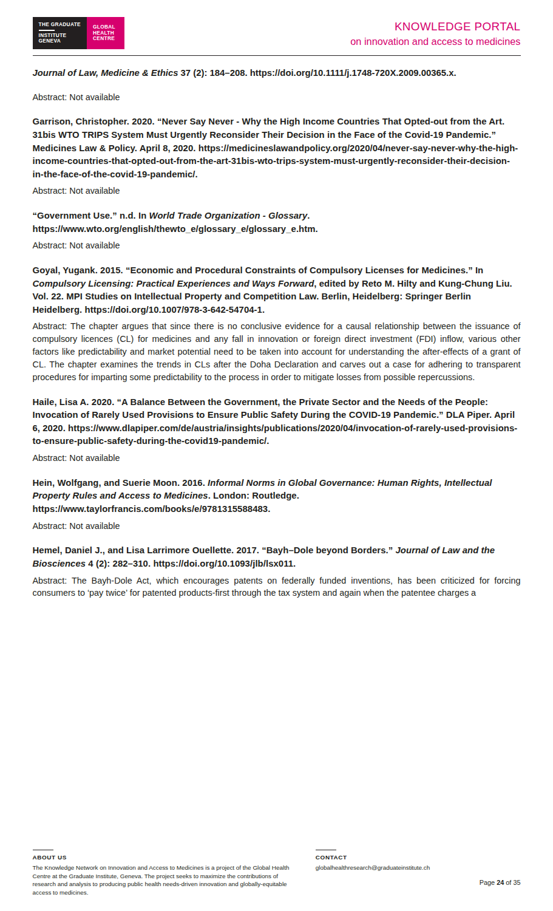The Graduate Institute Geneva
Global Health Centre
Knowledge Portal
on innovation and access to medicines
Journal of Law, Medicine & Ethics 37 (2): 184–208. https://doi.org/10.1111/j.1748-720X.2009.00365.x.
Abstract: Not available
Garrison, Christopher. 2020. “Never Say Never - Why the High Income Countries That Opted-out from the Art. 31bis WTO TRIPS System Must Urgently Reconsider Their Decision in the Face of the Covid-19 Pandemic.” Medicines Law & Policy. April 8, 2020. https://medicineslawandpolicy.org/2020/04/never-say-never-why-the-high-income-countries-that-opted-out-from-the-art-31bis-wto-trips-system-must-urgently-reconsider-their-decision-in-the-face-of-the-covid-19-pandemic/.
Abstract: Not available
“Government Use.” n.d. In World Trade Organization - Glossary. https://www.wto.org/english/thewto_e/glossary_e/glossary_e.htm.
Abstract: Not available
Goyal, Yugank. 2015. “Economic and Procedural Constraints of Compulsory Licenses for Medicines.” In Compulsory Licensing: Practical Experiences and Ways Forward, edited by Reto M. Hilty and Kung-Chung Liu. Vol. 22. MPI Studies on Intellectual Property and Competition Law. Berlin, Heidelberg: Springer Berlin Heidelberg. https://doi.org/10.1007/978-3-642-54704-1.
Abstract: The chapter argues that since there is no conclusive evidence for a causal relationship between the issuance of compulsory licences (CL) for medicines and any fall in innovation or foreign direct investment (FDI) inflow, various other factors like predictability and market potential need to be taken into account for understanding the after-effects of a grant of CL. The chapter examines the trends in CLs after the Doha Declaration and carves out a case for adhering to transparent procedures for imparting some predictability to the process in order to mitigate losses from possible repercussions.
Haile, Lisa A. 2020. “A Balance Between the Government, the Private Sector and the Needs of the People: Invocation of Rarely Used Provisions to Ensure Public Safety During the COVID-19 Pandemic.” DLA Piper. April 6, 2020. https://www.dlapiper.com/de/austria/insights/publications/2020/04/invocation-of-rarely-used-provisions-to-ensure-public-safety-during-the-covid19-pandemic/.
Abstract: Not available
Hein, Wolfgang, and Suerie Moon. 2016. Informal Norms in Global Governance: Human Rights, Intellectual Property Rules and Access to Medicines. London: Routledge. https://www.taylorfrancis.com/books/e/9781315588483.
Abstract: Not available
Hemel, Daniel J., and Lisa Larrimore Ouellette. 2017. “Bayh–Dole beyond Borders.” Journal of Law and the Biosciences 4 (2): 282–310. https://doi.org/10.1093/jlb/lsx011.
Abstract: The Bayh-Dole Act, which encourages patents on federally funded inventions, has been criticized for forcing consumers to ‘pay twice’ for patented products-first through the tax system and again when the patentee charges a
About us
The Knowledge Network on Innovation and Access to Medicines is a project of the Global Health Centre at the Graduate Institute, Geneva. The project seeks to maximize the contributions of research and analysis to producing public health needs-driven innovation and globally-equitable access to medicines.
Contact
globalhealthresearch@graduateinstitute.ch
Page 24 of 35